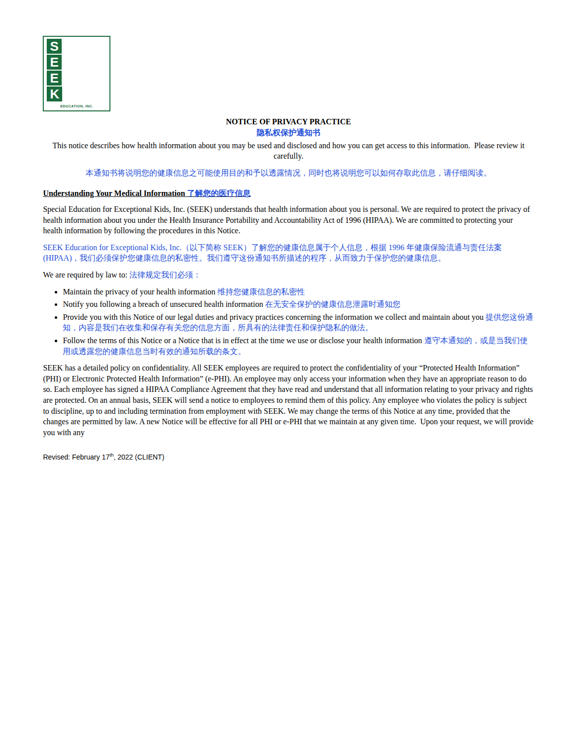S E E K
EDUCATION, INC.
Notice of Privacy Practice 隐私权保护通知书
This notice describes how health information about you may be used and disclosed and how you can get access to this information. Please review it carefully.
本通知书将说明您的健康信息之可能使用目的和予以透露情况，同时也将说明您可以如何存取此信息，请仔细阅读。
Understanding Your Medical Information 了解您的医疗信息
Special Education for Exceptional Kids, Inc. (SEEK) understands that health information about you is personal. We are required to protect the privacy of health information about you under the Health Insurance Portability and Accountability Act of 1996 (HIPAA). We are committed to protecting your health information by following the procedures in this Notice.
SEEK Education for Exceptional Kids, Inc.（以下简称 SEEK）了解您的健康信息属于个人信息，根据 1996 年健康保险流通与责任法案 (HIPAA)，我们必须保护您健康信息的私密性。我们遵守这份通知书所描述的程序，从而致力于保护您的健康信息。
We are required by law to: 法律规定我们必须：
Maintain the privacy of your health information 维持您健康信息的私密性
Notify you following a breach of unsecured health information 在无安全保护的健康信息泄露时通知您
Provide you with this Notice of our legal duties and privacy practices concerning the information we collect and maintain about you 提供您这份通知，内容是我们在收集和保存有关您的信息方面，所具有的法律责任和保护隐私的做法。
Follow the terms of this Notice or a Notice that is in effect at the time we use or disclose your health information 遵守本通知的，或是当我们使用或透露您的健康信息当时有效的通知所载的条文。
SEEK has a detailed policy on confidentiality. All SEEK employees are required to protect the confidentiality of your “Protected Health Information” (PHI) or Electronic Protected Health Information” (e-PHI). An employee may only access your information when they have an appropriate reason to do so. Each employee has signed a HIPAA Compliance Agreement that they have read and understand that all information relating to your privacy and rights are protected. On an annual basis, SEEK will send a notice to employees to remind them of this policy. Any employee who violates the policy is subject to discipline, up to and including termination from employment with SEEK. We may change the terms of this Notice at any time, provided that the changes are permitted by law. A new Notice will be effective for all PHI or e-PHI that we maintain at any given time. Upon your request, we will provide you with any
Revised: February 17th, 2022 (CLIENT)